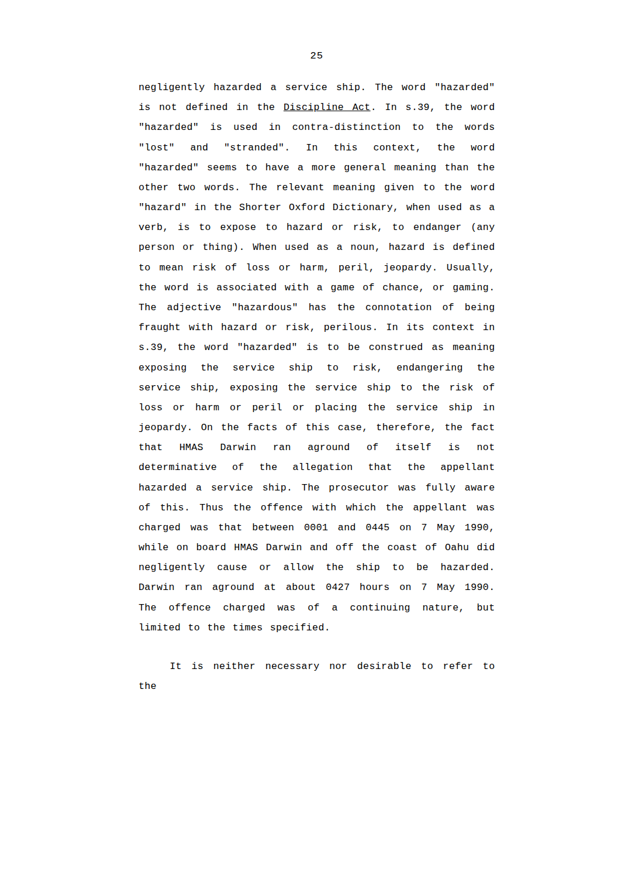25
negligently hazarded a service ship. The word "hazarded" is not defined in the Discipline Act. In s.39, the word "hazarded" is used in contra-distinction to the words "lost" and "stranded". In this context, the word "hazarded" seems to have a more general meaning than the other two words. The relevant meaning given to the word "hazard" in the Shorter Oxford Dictionary, when used as a verb, is to expose to hazard or risk, to endanger (any person or thing). When used as a noun, hazard is defined to mean risk of loss or harm, peril, jeopardy. Usually, the word is associated with a game of chance, or gaming. The adjective "hazardous" has the connotation of being fraught with hazard or risk, perilous. In its context in s.39, the word "hazarded" is to be construed as meaning exposing the service ship to risk, endangering the service ship, exposing the service ship to the risk of loss or harm or peril or placing the service ship in jeopardy. On the facts of this case, therefore, the fact that HMAS Darwin ran aground of itself is not determinative of the allegation that the appellant hazarded a service ship. The prosecutor was fully aware of this. Thus the offence with which the appellant was charged was that between 0001 and 0445 on 7 May 1990, while on board HMAS Darwin and off the coast of Oahu did negligently cause or allow the ship to be hazarded. Darwin ran aground at about 0427 hours on 7 May 1990. The offence charged was of a continuing nature, but limited to the times specified.
It is neither necessary nor desirable to refer to the